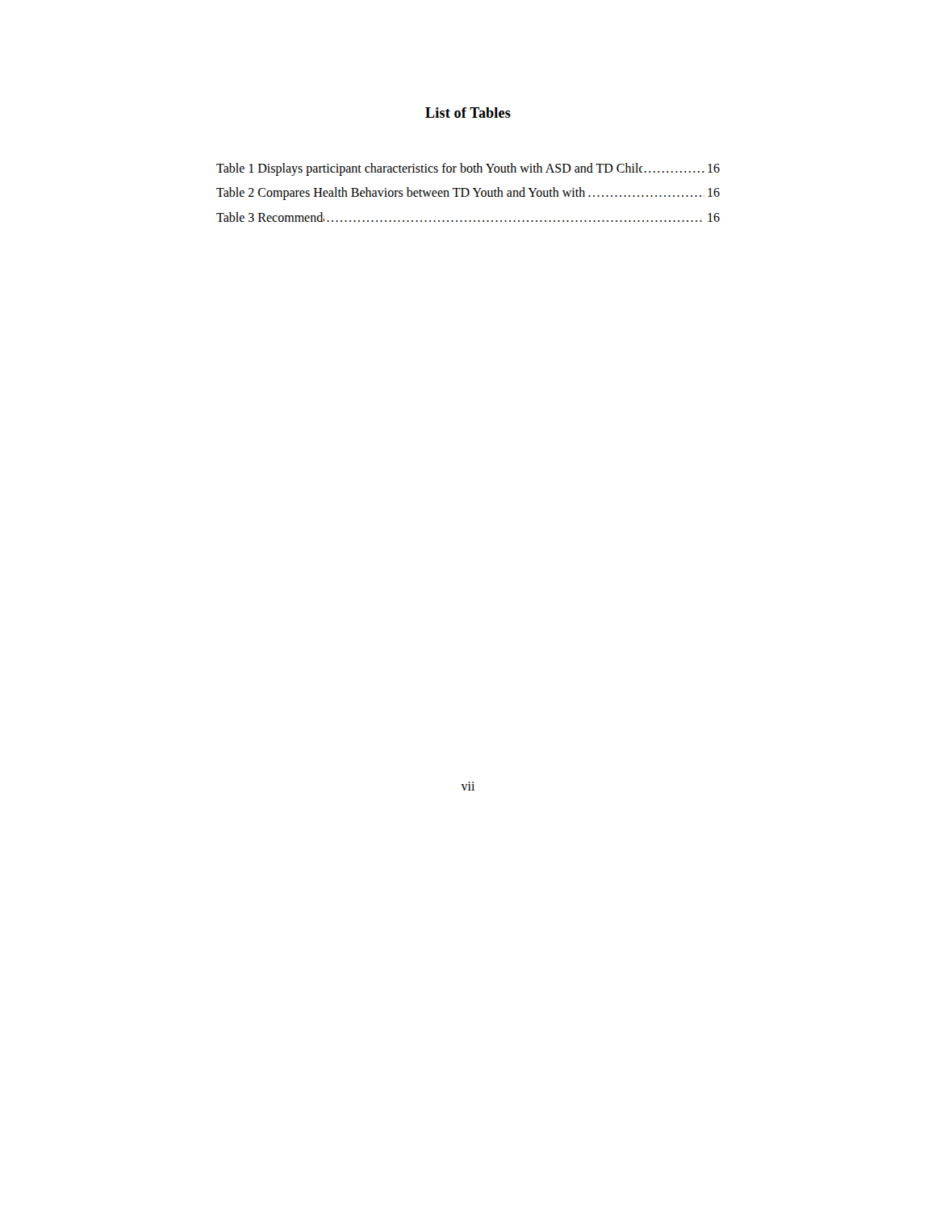List of Tables
Table 1 Displays participant characteristics for both Youth with ASD and TD Children. .............. 16
Table 2 Compares Health Behaviors between TD Youth and Youth with ASD. ............................ 16
Table 3 Recommendations. .............................................................................................................. 16
vii